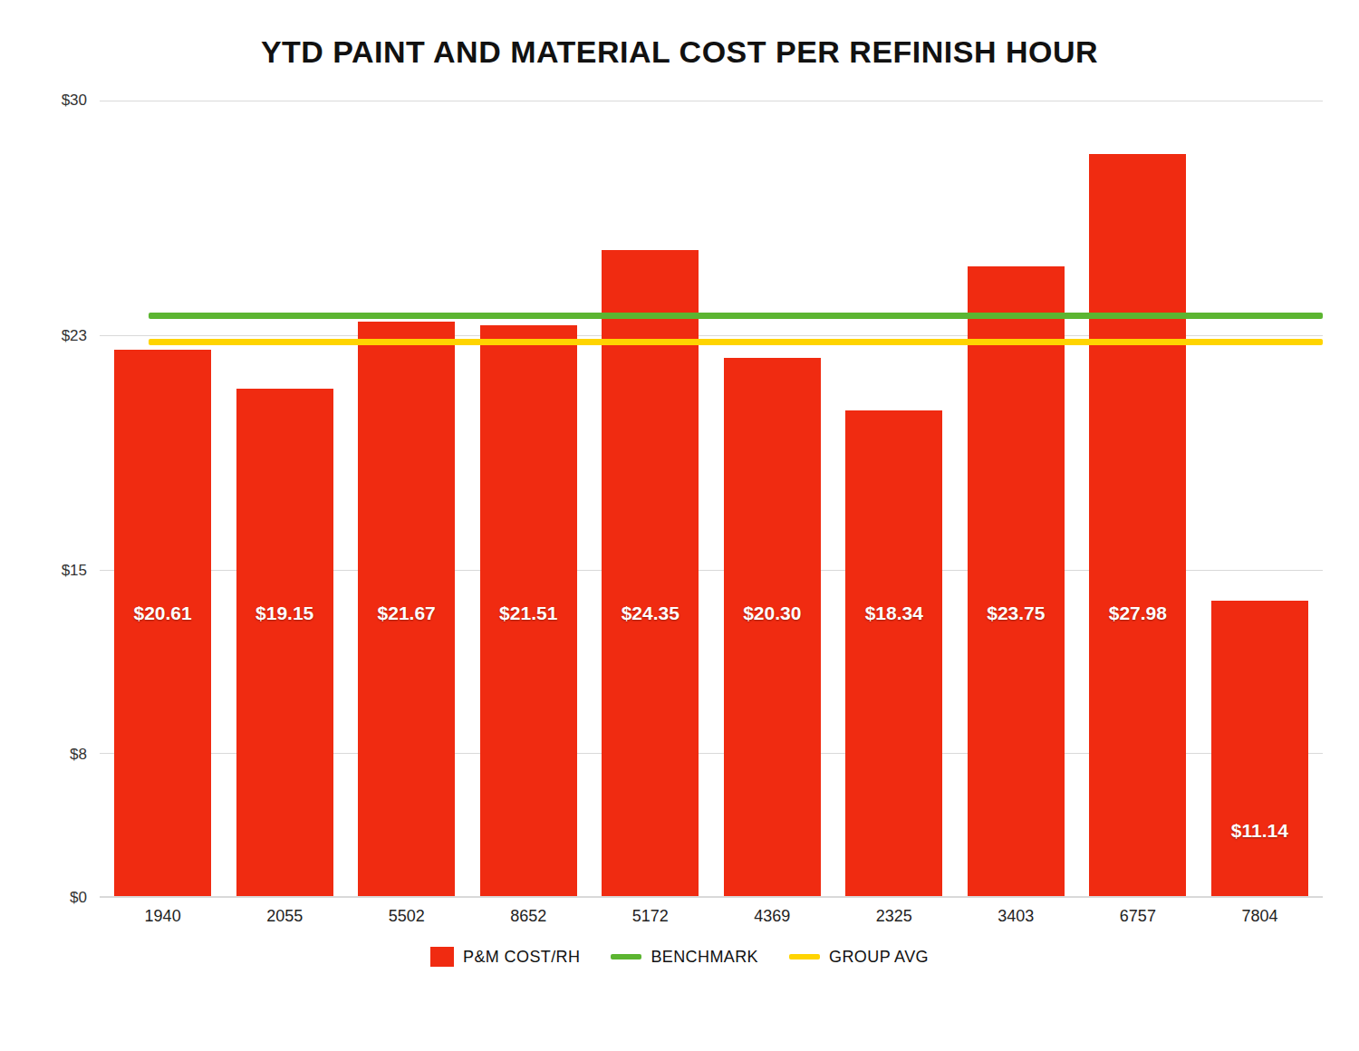YTD Paint and Material Cost per Refinish Hour
$30 $23 $15 $8 $0
$20.61
$19.15
$21.67
$21.51
$24.35
$20.30
$18.34
$23.75
$27.98
$11.14
1940
2055
5502
8652
5172
4369
2325
3403
6757
7804
P&M COST/RH
BENCHMARK
GROUP AVG